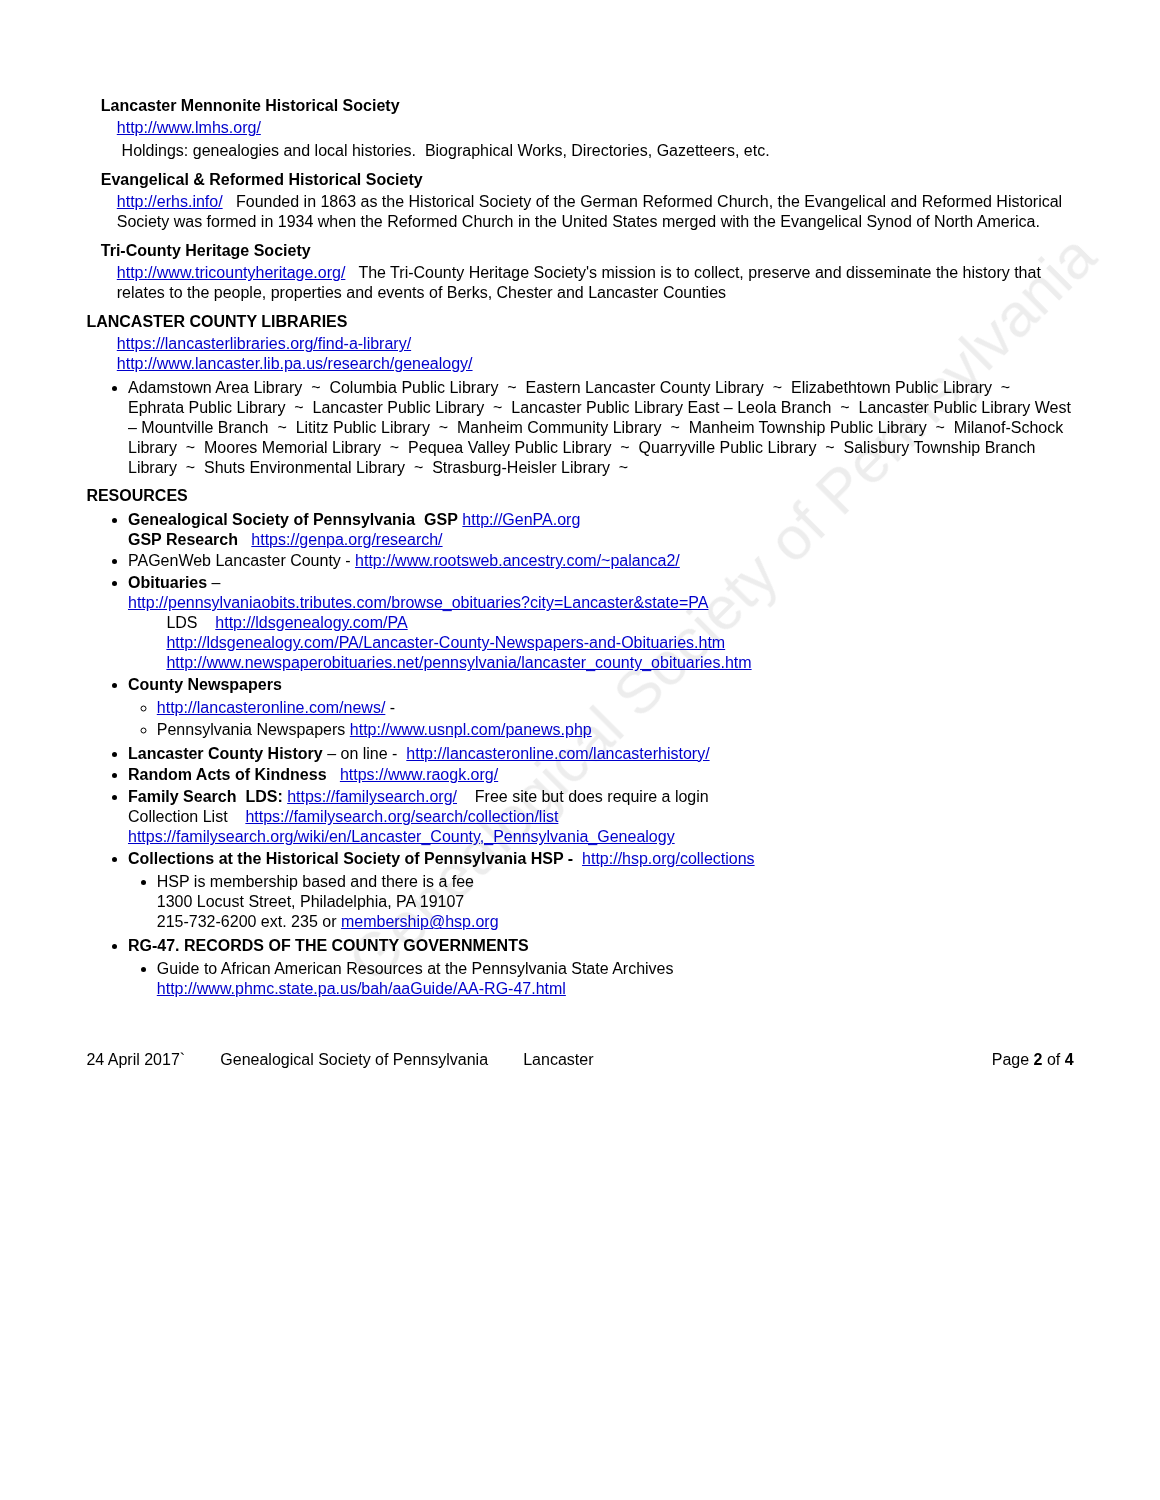Genealogical Society of Pennsylvania
Lancaster Mennonite Historical Society
http://www.lmhs.org/
Holdings: genealogies and local histories. Biographical Works, Directories, Gazetteers, etc.
Evangelical & Reformed Historical Society
http://erhs.info/ Founded in 1863 as the Historical Society of the German Reformed Church, the Evangelical and Reformed Historical Society was formed in 1934 when the Reformed Church in the United States merged with the Evangelical Synod of North America.
Tri-County Heritage Society
http://www.tricountyheritage.org/ The Tri-County Heritage Society's mission is to collect, preserve and disseminate the history that relates to the people, properties and events of Berks, Chester and Lancaster Counties
LANCASTER COUNTY LIBRARIES
https://lancasterlibraries.org/find-a-library/
http://www.lancaster.lib.pa.us/research/genealogy/
Adamstown Area Library ~ Columbia Public Library ~ Eastern Lancaster County Library ~ Elizabethtown Public Library ~ Ephrata Public Library ~ Lancaster Public Library ~ Lancaster Public Library East – Leola Branch ~ Lancaster Public Library West – Mountville Branch ~ Lititz Public Library ~ Manheim Community Library ~ Manheim Township Public Library ~ Milanof-Schock Library ~ Moores Memorial Library ~ Pequea Valley Public Library ~ Quarryville Public Library ~ Salisbury Township Branch Library ~ Shuts Environmental Library ~ Strasburg-Heisler Library ~
RESOURCES
Genealogical Society of Pennsylvania GSP http://GenPA.org
GSP Research https://genpa.org/research/
PAGenWeb Lancaster County - http://www.rootsweb.ancestry.com/~palanca2/
Obituaries –
http://pennsylvaniaobits.tributes.com/browse_obituaries?city=Lancaster&state=PA
LDS http://ldsgenealogy.com/PA
http://ldsgenealogy.com/PA/Lancaster-County-Newspapers-and-Obituaries.htm
http://www.newspaperobituaries.net/pennsylvania/lancaster_county_obituaries.htm
County Newspapers
http://lancasteronline.com/news/ -
Pennsylvania Newspapers http://www.usnpl.com/panews.php
Lancaster County History – on line - http://lancasteronline.com/lancasterhistory/
Random Acts of Kindness https://www.raogk.org/
Family Search LDS: https://familysearch.org/ Free site but does require a login
Collection List https://familysearch.org/search/collection/list
https://familysearch.org/wiki/en/Lancaster_County,_Pennsylvania_Genealogy
Collections at the Historical Society of Pennsylvania HSP - http://hsp.org/collections
HSP is membership based and there is a fee
1300 Locust Street, Philadelphia, PA 19107
215-732-6200 ext. 235 or membership@hsp.org
RG-47. RECORDS OF THE COUNTY GOVERNMENTS
Guide to African American Resources at the Pennsylvania State Archives
http://www.phmc.state.pa.us/bah/aaGuide/AA-RG-47.html
24 April 2017` Genealogical Society of Pennsylvania Lancaster Page 2 of 4